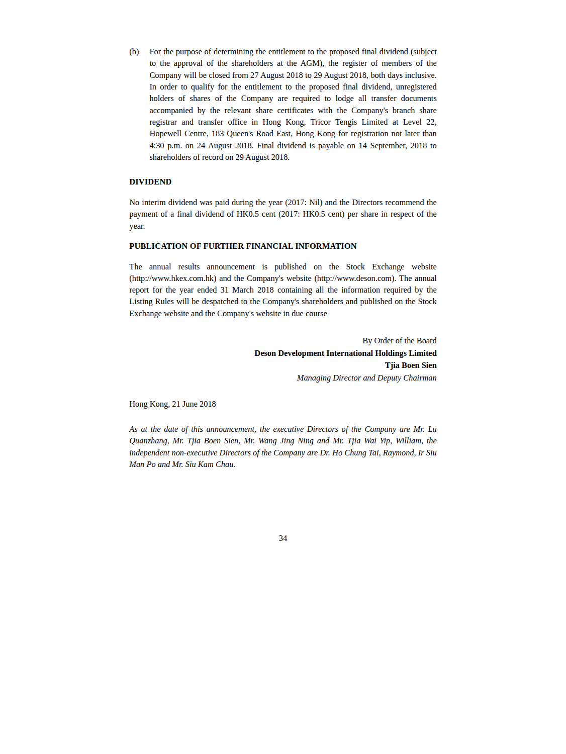(b) For the purpose of determining the entitlement to the proposed final dividend (subject to the approval of the shareholders at the AGM), the register of members of the Company will be closed from 27 August 2018 to 29 August 2018, both days inclusive. In order to qualify for the entitlement to the proposed final dividend, unregistered holders of shares of the Company are required to lodge all transfer documents accompanied by the relevant share certificates with the Company's branch share registrar and transfer office in Hong Kong, Tricor Tengis Limited at Level 22, Hopewell Centre, 183 Queen's Road East, Hong Kong for registration not later than 4:30 p.m. on 24 August 2018. Final dividend is payable on 14 September, 2018 to shareholders of record on 29 August 2018.
Dividend
No interim dividend was paid during the year (2017: Nil) and the Directors recommend the payment of a final dividend of HK0.5 cent (2017: HK0.5 cent) per share in respect of the year.
Publication of Further Financial Information
The annual results announcement is published on the Stock Exchange website (http://www.hkex.com.hk) and the Company's website (http://www.deson.com). The annual report for the year ended 31 March 2018 containing all the information required by the Listing Rules will be despatched to the Company's shareholders and published on the Stock Exchange website and the Company's website in due course
By Order of the Board
Deson Development International Holdings Limited
Tjia Boen Sien
Managing Director and Deputy Chairman
Hong Kong, 21 June 2018
As at the date of this announcement, the executive Directors of the Company are Mr. Lu Quanzhang, Mr. Tjia Boen Sien, Mr. Wang Jing Ning and Mr. Tjia Wai Yip, William, the independent non-executive Directors of the Company are Dr. Ho Chung Tai, Raymond, Ir Siu Man Po and Mr. Siu Kam Chau.
34